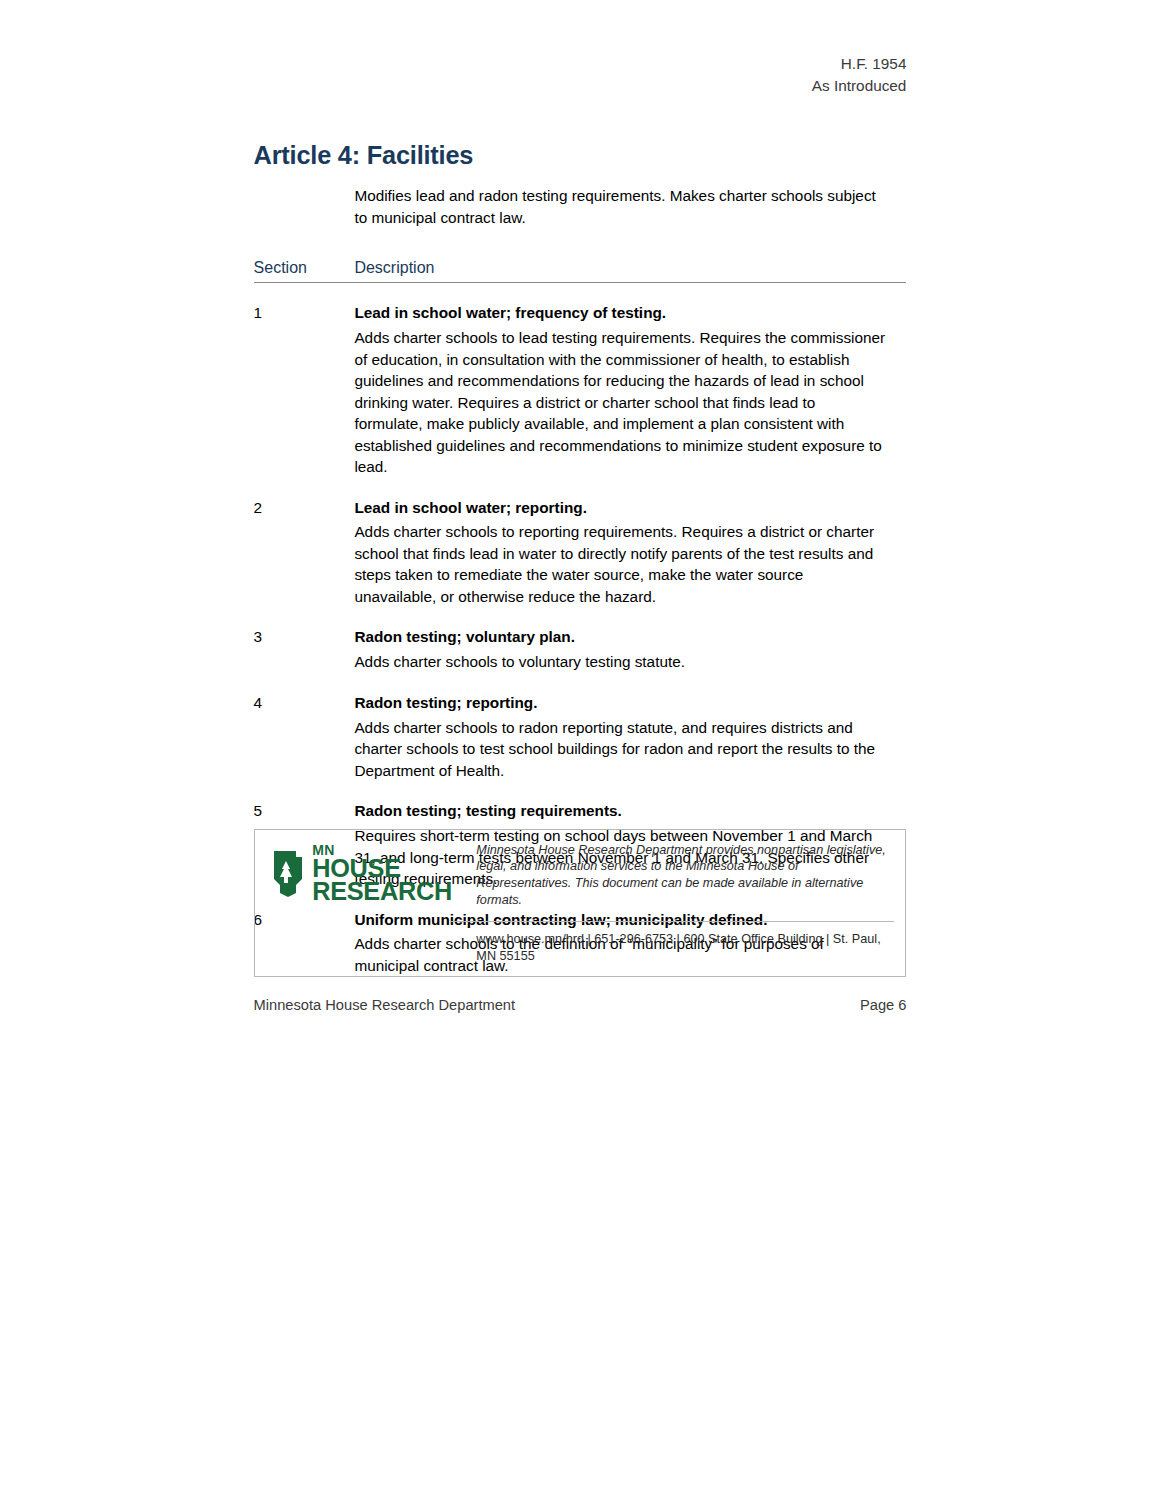H.F. 1954
As Introduced
Article 4: Facilities
Modifies lead and radon testing requirements. Makes charter schools subject to municipal contract law.
| Section | Description |
| --- | --- |
| 1 | Lead in school water; frequency of testing. Adds charter schools to lead testing requirements. Requires the commissioner of education, in consultation with the commissioner of health, to establish guidelines and recommendations for reducing the hazards of lead in school drinking water. Requires a district or charter school that finds lead to formulate, make publicly available, and implement a plan consistent with established guidelines and recommendations to minimize student exposure to lead. |
| 2 | Lead in school water; reporting. Adds charter schools to reporting requirements. Requires a district or charter school that finds lead in water to directly notify parents of the test results and steps taken to remediate the water source, make the water source unavailable, or otherwise reduce the hazard. |
| 3 | Radon testing; voluntary plan. Adds charter schools to voluntary testing statute. |
| 4 | Radon testing; reporting. Adds charter schools to radon reporting statute, and requires districts and charter schools to test school buildings for radon and report the results to the Department of Health. |
| 5 | Radon testing; testing requirements. Requires short-term testing on school days between November 1 and March 31, and long-term tests between November 1 and March 31. Specifies other testing requirements. |
| 6 | Uniform municipal contracting law; municipality defined. Adds charter schools to the definition of “municipality” for purposes of municipal contract law. |
MN
HOUSE
RESEARCH
Minnesota House Research Department provides nonpartisan legislative, legal, and information services to the Minnesota House of Representatives. This document can be made available in alternative formats.
www.house.mn/hrd | 651-296-6753 | 600 State Office Building | St. Paul, MN 55155
Minnesota House Research Department Page 6